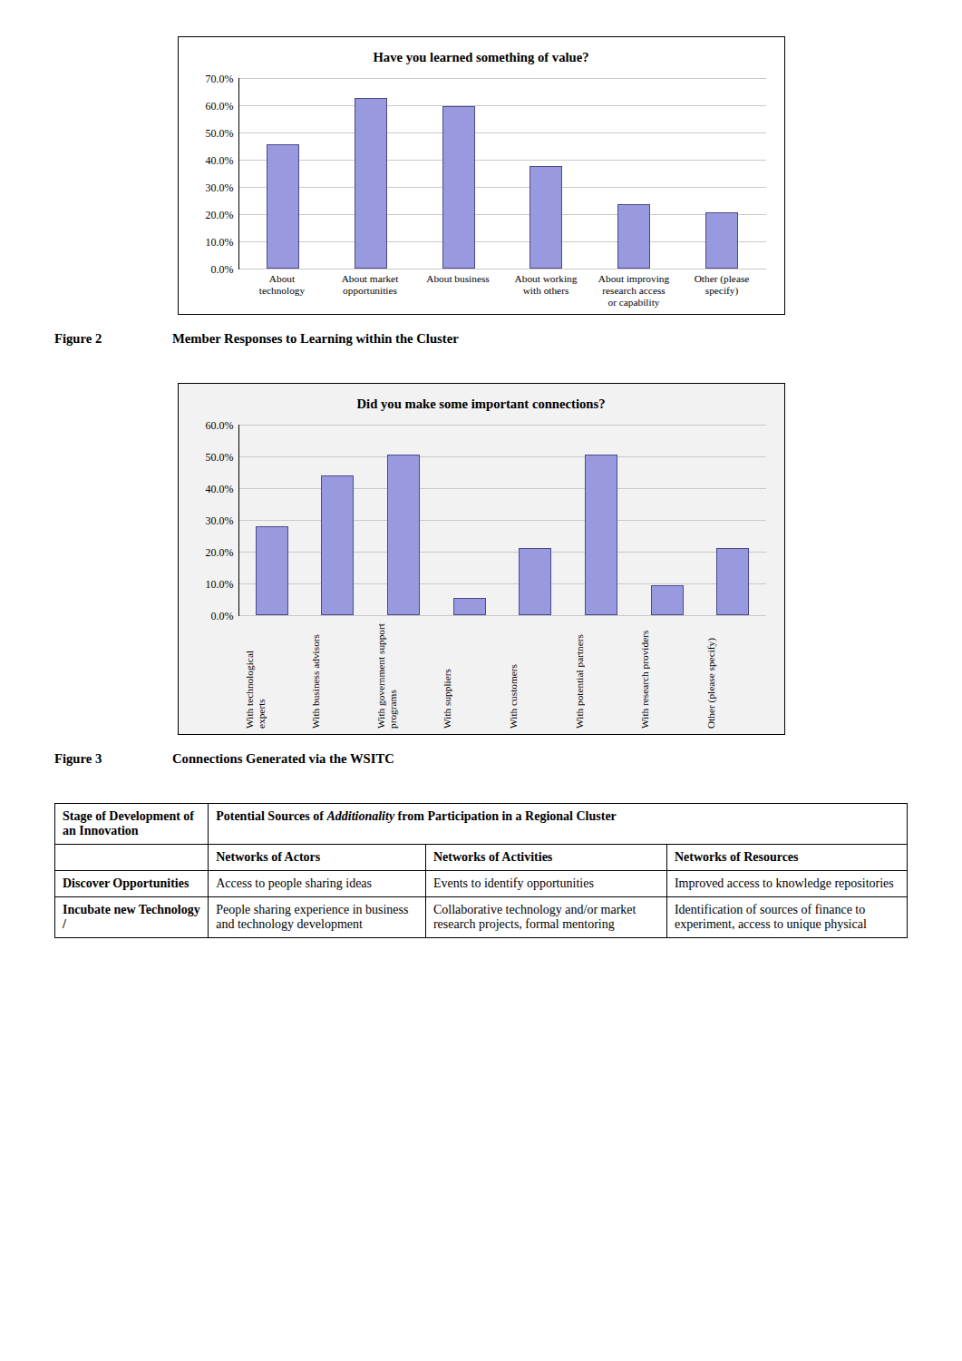Have you learned something of value?
70.0%
60.0%
50.0%
40.0%
30.0%
20.0%
10.0%
0.0%
About technology
About market opportunities
About business
About working with others
About improving research access or capability
Other (please specify)
Figure 2 Member Responses to Learning within the Cluster
Did you make some important connections?
60.0%
50.0%
40.0%
30.0%
20.0%
10.0%
0.0%
With technological experts
With business advisors
With government support programs
With suppliers
With customers
With potential partners
With research providers
Other (please specify)
Figure 3 Connections Generated via the WSITC
| Stage of Development of an Innovation | Potential Sources of Additionality from Participation in a Regional Cluster |
| --- | --- |
| | Networks of Actors | Networks of Activities | Networks of Resources |
| Discover Opportunities | Access to people sharing ideas | Events to identify opportunities | Improved access to knowledge repositories |
| Incubate new Technology / | People sharing experience in business and technology development | Collaborative technology and/or market research projects, formal mentoring | Identification of sources of finance to experiment, access to unique physical |